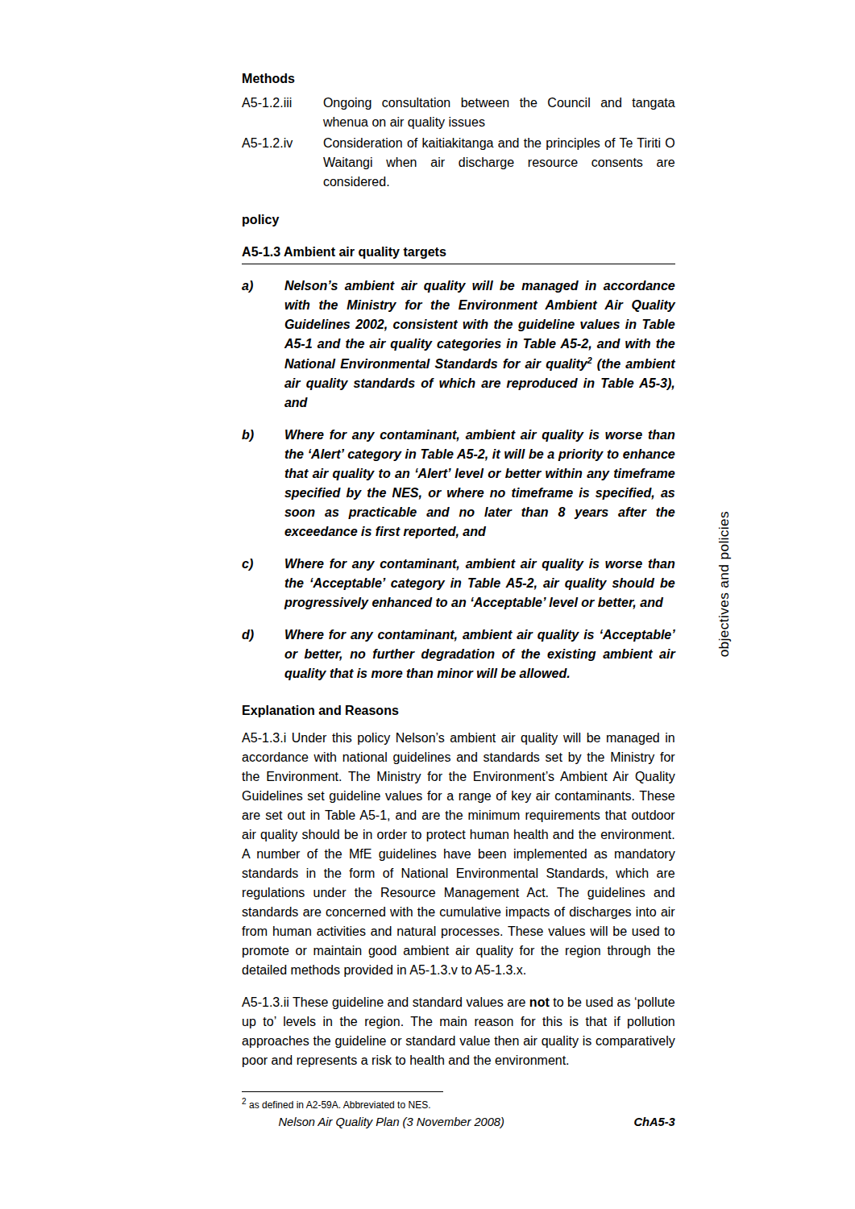objectives and policies
Methods
A5-1.2.iii
Ongoing consultation between the Council and tangata whenua on air quality issues
A5-1.2.iv
Consideration of kaitiakitanga and the principles of Te Tiriti O Waitangi when air discharge resource consents are considered.
policy
A5-1.3 Ambient air quality targets
a)
Nelson’s ambient air quality will be managed in accordance with the Ministry for the Environment Ambient Air Quality Guidelines 2002, consistent with the guideline values in Table A5-1 and the air quality categories in Table A5-2, and with the National Environmental Standards for air quality2 (the ambient air quality standards of which are reproduced in Table A5-3), and
b)
Where for any contaminant, ambient air quality is worse than the ‘Alert’ category in Table A5-2, it will be a priority to enhance that air quality to an ‘Alert’ level or better within any timeframe specified by the NES, or where no timeframe is specified, as soon as practicable and no later than 8 years after the exceedance is first reported, and
c)
Where for any contaminant, ambient air quality is worse than the ‘Acceptable’ category in Table A5-2, air quality should be progressively enhanced to an ‘Acceptable’ level or better, and
d)
Where for any contaminant, ambient air quality is ‘Acceptable’ or better, no further degradation of the existing ambient air quality that is more than minor will be allowed.
Explanation and Reasons
A5-1.3.i Under this policy Nelson’s ambient air quality will be managed in accordance with national guidelines and standards set by the Ministry for the Environment. The Ministry for the Environment’s Ambient Air Quality Guidelines set guideline values for a range of key air contaminants. These are set out in Table A5-1, and are the minimum requirements that outdoor air quality should be in order to protect human health and the environment. A number of the MfE guidelines have been implemented as mandatory standards in the form of National Environmental Standards, which are regulations under the Resource Management Act. The guidelines and standards are concerned with the cumulative impacts of discharges into air from human activities and natural processes. These values will be used to promote or maintain good ambient air quality for the region through the detailed methods provided in A5-1.3.v to A5-1.3.x.
A5-1.3.ii These guideline and standard values are not to be used as ‘pollute up to’ levels in the region. The main reason for this is that if pollution approaches the guideline or standard value then air quality is comparatively poor and represents a risk to health and the environment.
2 as defined in A2-59A. Abbreviated to NES.
Nelson Air Quality Plan (3 November 2008)
ChA5-3